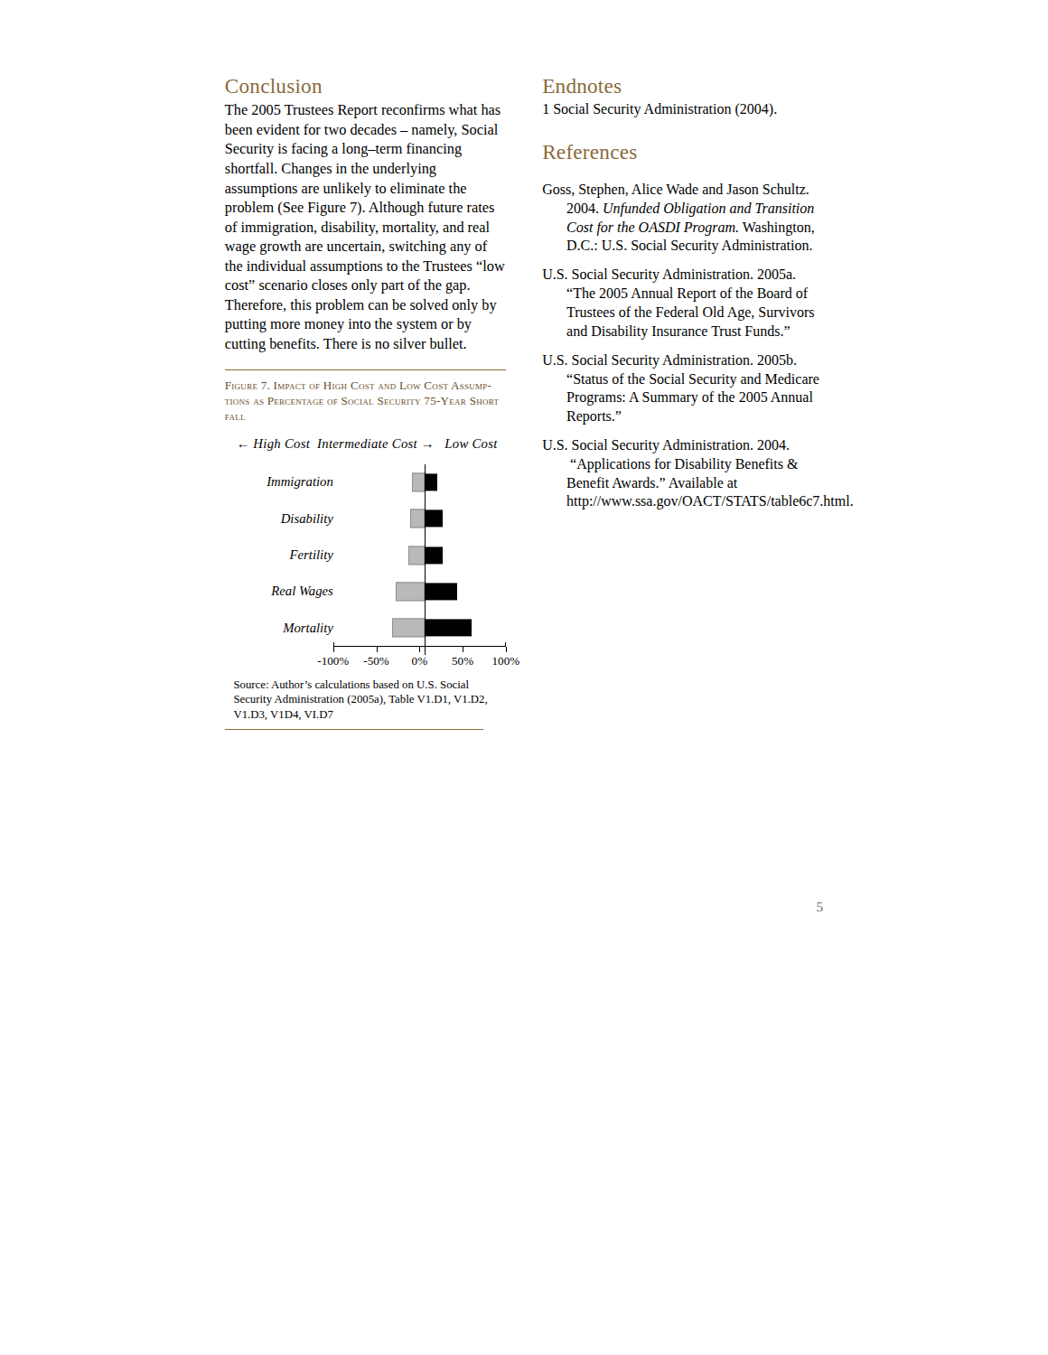Conclusion
The 2005 Trustees Report reconfirms what has been evident for two decades – namely, Social Security is facing a long–term financing shortfall. Changes in the underlying assumptions are unlikely to eliminate the problem (See Figure 7). Although future rates of immigration, disability, mortality, and real wage growth are uncertain, switching any of the individual assumptions to the Trustees “low cost” scenario closes only part of the gap. There­fore, this problem can be solved only by putting more money into the system or by cutting benefits. There is no silver bullet.
Figure 7. Impact of High Cost and Low Cost Assump­tions as Percentage of Social Security 75-Year Short fall
High Cost Intermediate Cost Low Cost
Immigration
Disability
Fertility
Real Wages
Mortality
-100% -50% 0% 50% 100%
Source: Author’s calculations based on U.S. Social Security Administration (2005a), Table V1.D1, V1.D2, V1.D3, V1D4, VI.D7
Endnotes
1 Social Security Administration (2004).
References
Goss, Stephen, Alice Wade and Jason Schultz. 2004. Unfunded Obligation and Transition Cost for the OASDI Program. Washington, D.C.: U.S. Social Security Administration.
U.S. Social Security Administration. 2005a. “The 2005 Annual Report of the Board of Trustees of the Federal Old Age, Survivors and Disability Insurance Trust Funds.”
U.S. Social Security Administration. 2005b. “Status of the Social Security and Medicare Programs: A Summary of the 2005 Annual Reports.”
U.S. Social Security Administration. 2004. “Appli­cations for Disability Benefits & Benefit Awards.” Available at http://www.ssa.gov/OACT/STATS/table6c7.html.
5